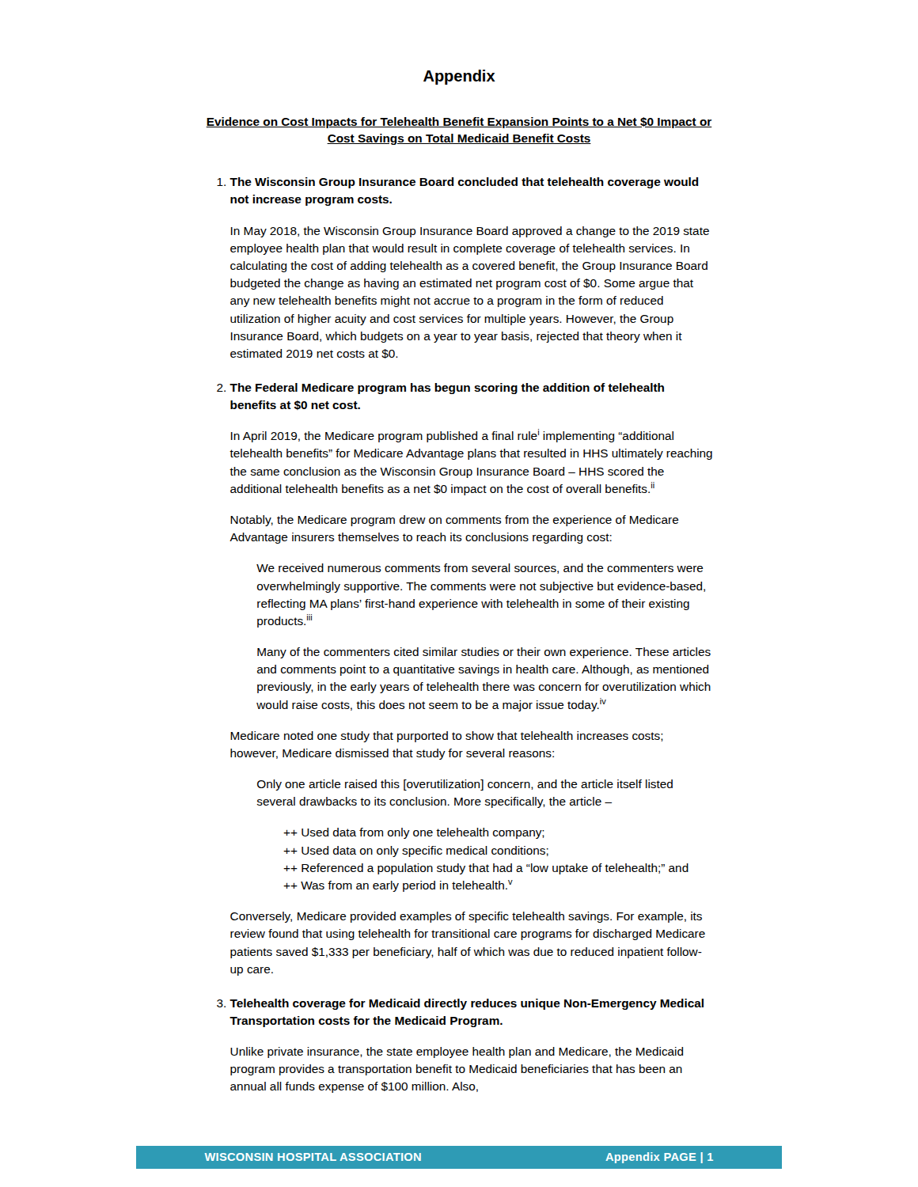Appendix
Evidence on Cost Impacts for Telehealth Benefit Expansion Points to a Net $0 Impact or Cost Savings on Total Medicaid Benefit Costs
The Wisconsin Group Insurance Board concluded that telehealth coverage would not increase program costs.
In May 2018, the Wisconsin Group Insurance Board approved a change to the 2019 state employee health plan that would result in complete coverage of telehealth services. In calculating the cost of adding telehealth as a covered benefit, the Group Insurance Board budgeted the change as having an estimated net program cost of $0. Some argue that any new telehealth benefits might not accrue to a program in the form of reduced utilization of higher acuity and cost services for multiple years. However, the Group Insurance Board, which budgets on a year to year basis, rejected that theory when it estimated 2019 net costs at $0.
The Federal Medicare program has begun scoring the addition of telehealth benefits at $0 net cost.
In April 2019, the Medicare program published a final rulei implementing “additional telehealth benefits” for Medicare Advantage plans that resulted in HHS ultimately reaching the same conclusion as the Wisconsin Group Insurance Board – HHS scored the additional telehealth benefits as a net $0 impact on the cost of overall benefits.ii
Notably, the Medicare program drew on comments from the experience of Medicare Advantage insurers themselves to reach its conclusions regarding cost:
We received numerous comments from several sources, and the commenters were overwhelmingly supportive. The comments were not subjective but evidence-based, reflecting MA plans’ first-hand experience with telehealth in some of their existing products.iii
Many of the commenters cited similar studies or their own experience. These articles and comments point to a quantitative savings in health care. Although, as mentioned previously, in the early years of telehealth there was concern for overutilization which would raise costs, this does not seem to be a major issue today.iv
Medicare noted one study that purported to show that telehealth increases costs; however, Medicare dismissed that study for several reasons:
Only one article raised this [overutilization] concern, and the article itself listed several drawbacks to its conclusion. More specifically, the article –
++ Used data from only one telehealth company;
++ Used data on only specific medical conditions;
++ Referenced a population study that had a “low uptake of telehealth;” and
++ Was from an early period in telehealth.v
Conversely, Medicare provided examples of specific telehealth savings. For example, its review found that using telehealth for transitional care programs for discharged Medicare patients saved $1,333 per beneficiary, half of which was due to reduced inpatient follow-up care.
Telehealth coverage for Medicaid directly reduces unique Non-Emergency Medical Transportation costs for the Medicaid Program.
Unlike private insurance, the state employee health plan and Medicare, the Medicaid program provides a transportation benefit to Medicaid beneficiaries that has been an annual all funds expense of $100 million. Also,
WISCONSIN HOSPITAL ASSOCIATION Appendix PAGE | 1